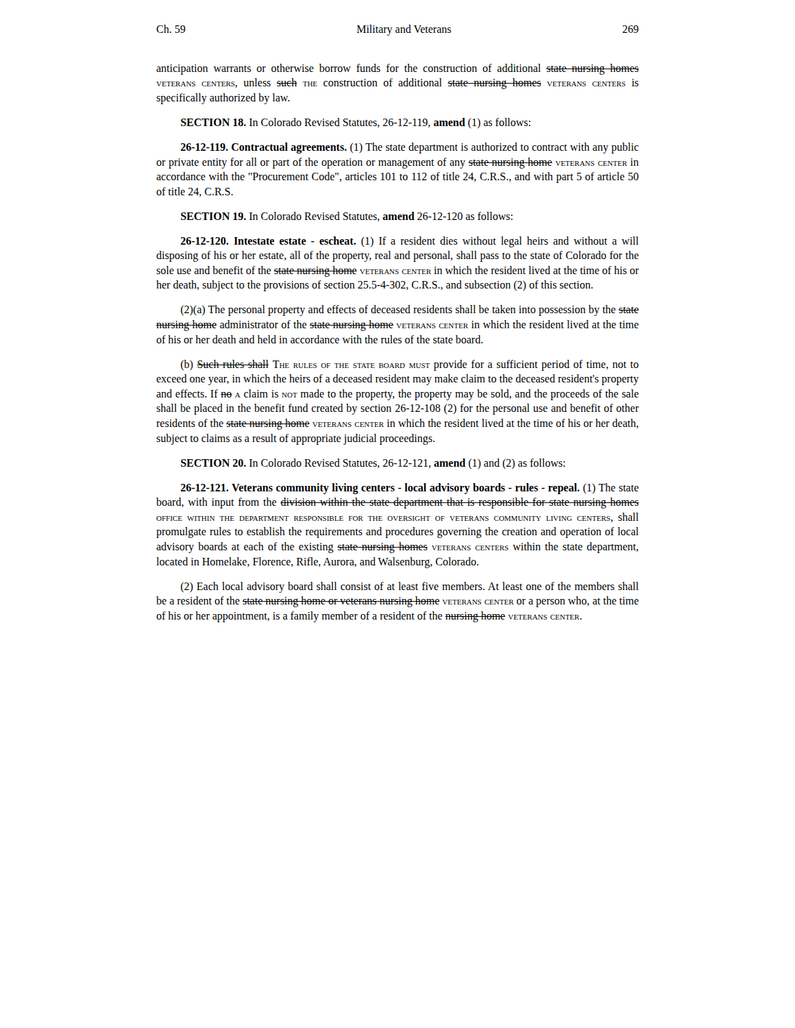Ch. 59
Military and Veterans
269
anticipation warrants or otherwise borrow funds for the construction of additional state nursing homes veterans centers, unless such the construction of additional state nursing homes veterans centers is specifically authorized by law.
SECTION 18. In Colorado Revised Statutes, 26-12-119, amend (1) as follows:
26-12-119. Contractual agreements. (1) The state department is authorized to contract with any public or private entity for all or part of the operation or management of any state nursing home veterans center in accordance with the "Procurement Code", articles 101 to 112 of title 24, C.R.S., and with part 5 of article 50 of title 24, C.R.S.
SECTION 19. In Colorado Revised Statutes, amend 26-12-120 as follows:
26-12-120. Intestate estate - escheat. (1) If a resident dies without legal heirs and without a will disposing of his or her estate, all of the property, real and personal, shall pass to the state of Colorado for the sole use and benefit of the state nursing home veterans center in which the resident lived at the time of his or her death, subject to the provisions of section 25.5-4-302, C.R.S., and subsection (2) of this section.
(2)(a) The personal property and effects of deceased residents shall be taken into possession by the state nursing home administrator of the state nursing home veterans center in which the resident lived at the time of his or her death and held in accordance with the rules of the state board.
(b) Such rules shall The rules of the state board must provide for a sufficient period of time, not to exceed one year, in which the heirs of a deceased resident may make claim to the deceased resident's property and effects. If no a claim is not made to the property, the property may be sold, and the proceeds of the sale shall be placed in the benefit fund created by section 26-12-108 (2) for the personal use and benefit of other residents of the state nursing home veterans center in which the resident lived at the time of his or her death, subject to claims as a result of appropriate judicial proceedings.
SECTION 20. In Colorado Revised Statutes, 26-12-121, amend (1) and (2) as follows:
26-12-121. Veterans community living centers - local advisory boards - rules - repeal. (1) The state board, with input from the division within the state department that is responsible for state nursing homes office within the department responsible for the oversight of veterans community living centers, shall promulgate rules to establish the requirements and procedures governing the creation and operation of local advisory boards at each of the existing state nursing homes veterans centers within the state department, located in Homelake, Florence, Rifle, Aurora, and Walsenburg, Colorado.
(2) Each local advisory board shall consist of at least five members. At least one of the members shall be a resident of the state nursing home or veterans nursing home veterans center or a person who, at the time of his or her appointment, is a family member of a resident of the nursing home veterans center.